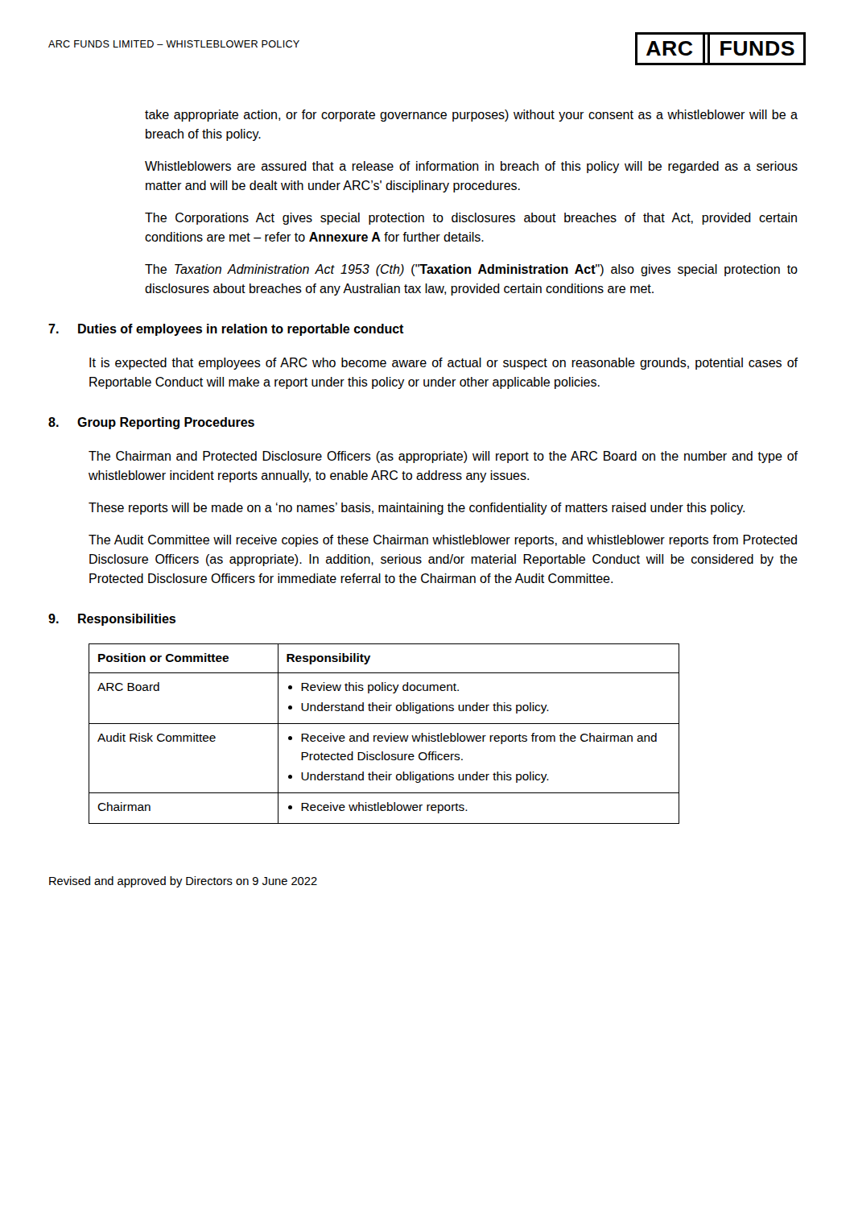ARC FUNDS LIMITED – WHISTLEBLOWER POLICY
ARC FUNDS
take appropriate action, or for corporate governance purposes) without your consent as a whistleblower will be a breach of this policy.
Whistleblowers are assured that a release of information in breach of this policy will be regarded as a serious matter and will be dealt with under ARC’s' disciplinary procedures.
The Corporations Act gives special protection to disclosures about breaches of that Act, provided certain conditions are met – refer to Annexure A for further details.
The Taxation Administration Act 1953 (Cth) ("Taxation Administration Act") also gives special protection to disclosures about breaches of any Australian tax law, provided certain conditions are met.
7. Duties of employees in relation to reportable conduct
It is expected that employees of ARC who become aware of actual or suspect on reasonable grounds, potential cases of Reportable Conduct will make a report under this policy or under other applicable policies.
8. Group Reporting Procedures
The Chairman and Protected Disclosure Officers (as appropriate) will report to the ARC Board on the number and type of whistleblower incident reports annually, to enable ARC to address any issues.
These reports will be made on a ‘no names’ basis, maintaining the confidentiality of matters raised under this policy.
The Audit Committee will receive copies of these Chairman whistleblower reports, and whistleblower reports from Protected Disclosure Officers (as appropriate). In addition, serious and/or material Reportable Conduct will be considered by the Protected Disclosure Officers for immediate referral to the Chairman of the Audit Committee.
9. Responsibilities
| Position or Committee | Responsibility |
| --- | --- |
| ARC Board | Review this policy document. Understand their obligations under this policy. |
| Audit Risk Committee | Receive and review whistleblower reports from the Chairman and Protected Disclosure Officers. Understand their obligations under this policy. |
| Chairman | Receive whistleblower reports. |
Revised and approved by Directors on 9 June 2022